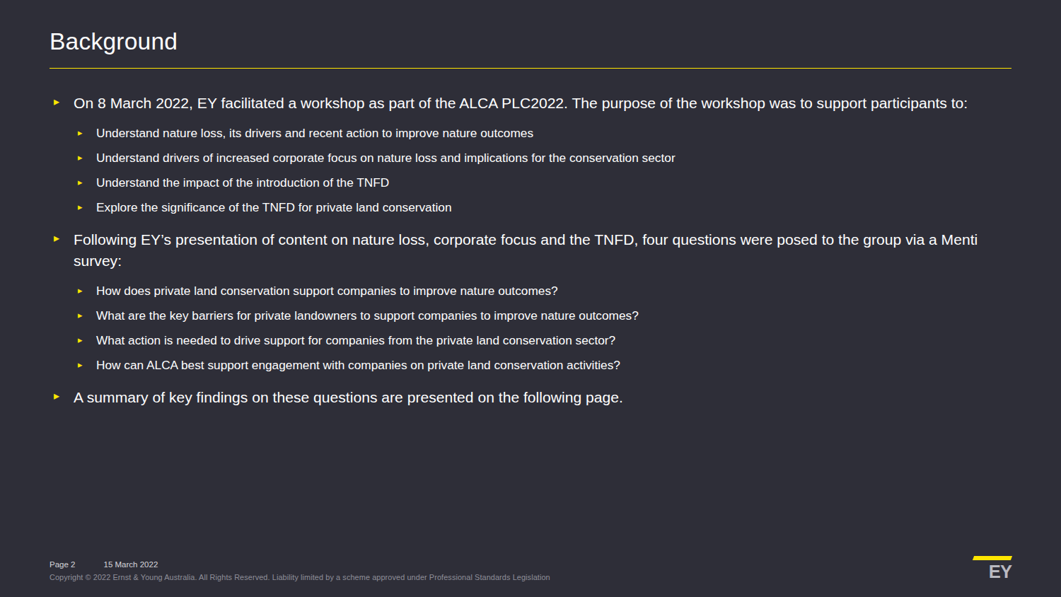Background
On 8 March 2022, EY facilitated a workshop as part of the ALCA PLC2022. The purpose of the workshop was to support participants to:
Understand nature loss, its drivers and recent action to improve nature outcomes
Understand drivers of increased corporate focus on nature loss and implications for the conservation sector
Understand the impact of the introduction of the TNFD
Explore the significance of the TNFD for private land conservation
Following EY’s presentation of content on nature loss, corporate focus and the TNFD, four questions were posed to the group via a Menti survey:
How does private land conservation support companies to improve nature outcomes?
What are the key barriers for private landowners to support companies to improve nature outcomes?
What action is needed to drive support for companies from the private land conservation sector?
How can ALCA best support engagement with companies on private land conservation activities?
A summary of key findings on these questions are presented on the following page.
Page 2 15 March 2022
Copyright © 2022 Ernst & Young Australia. All Rights Reserved. Liability limited by a scheme approved under Professional Standards Legislation
EY